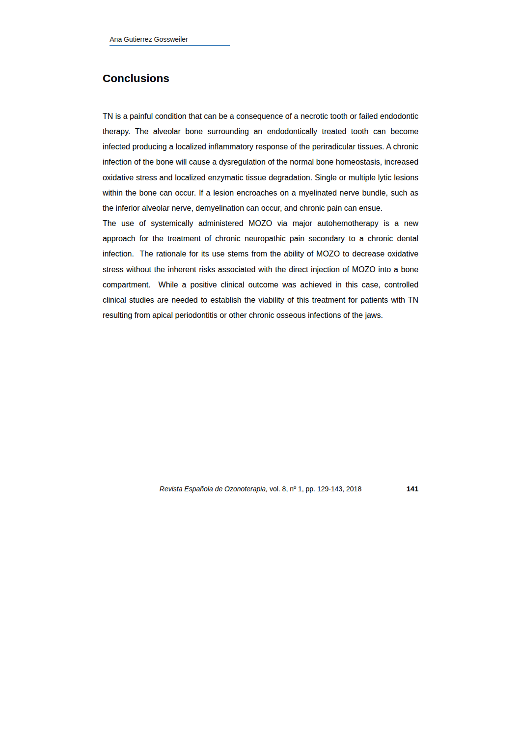Ana Gutierrez Gossweiler
Conclusions
TN is a painful condition that can be a consequence of a necrotic tooth or failed endodontic therapy. The alveolar bone surrounding an endodontically treated tooth can become infected producing a localized inflammatory response of the periradicular tissues. A chronic infection of the bone will cause a dysregulation of the normal bone homeostasis, increased oxidative stress and localized enzymatic tissue degradation. Single or multiple lytic lesions within the bone can occur. If a lesion encroaches on a myelinated nerve bundle, such as the inferior alveolar nerve, demyelination can occur, and chronic pain can ensue.
The use of systemically administered MOZO via major autohemotherapy is a new approach for the treatment of chronic neuropathic pain secondary to a chronic dental infection. The rationale for its use stems from the ability of MOZO to decrease oxidative stress without the inherent risks associated with the direct injection of MOZO into a bone compartment. While a positive clinical outcome was achieved in this case, controlled clinical studies are needed to establish the viability of this treatment for patients with TN resulting from apical periodontitis or other chronic osseous infections of the jaws.
Revista Española de Ozonoterapia, vol. 8, nº 1, pp. 129-143, 2018 141